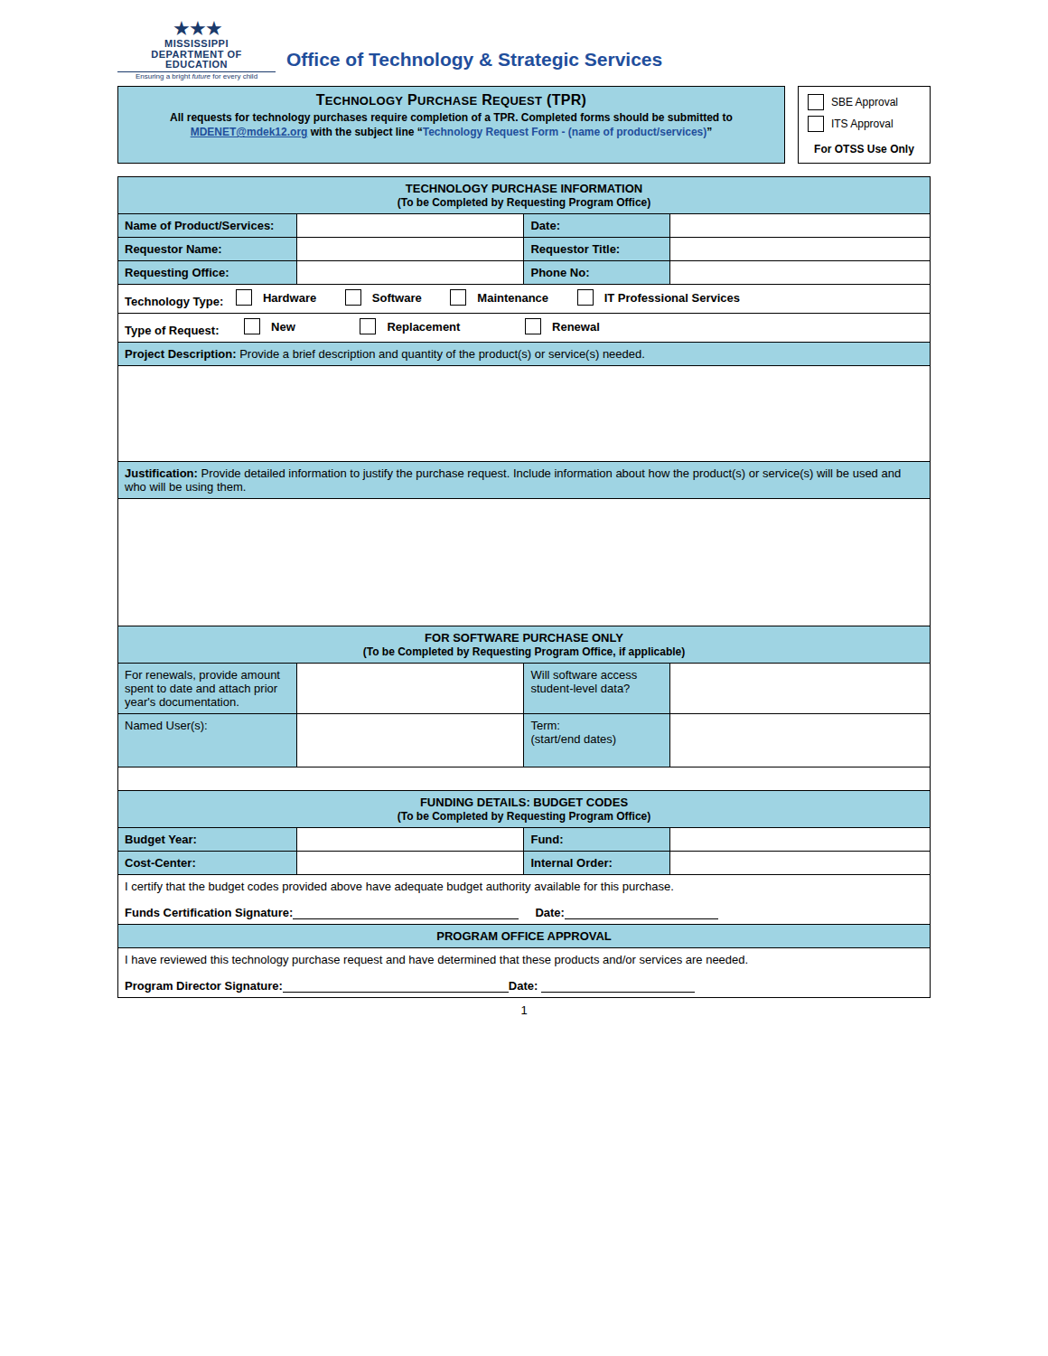★★★
MISSISSIPPI
DEPARTMENT OF
EDUCATION
Ensuring a bright future for every child
Office of Technology & Strategic Services
TECHNOLOGY PURCHASE REQUEST (TPR)
All requests for technology purchases require completion of a TPR. Completed forms should be submitted to MDENET@mdek12.org with the subject line “Technology Request Form - (name of product/services)”
SBE Approval
ITS Approval
For OTSS Use Only
| TECHNOLOGY PURCHASE INFORMATION (To be Completed by Requesting Program Office) |
| Name of Product/Services: | | Date: | |
| Requestor Name: | | Requestor Title: | |
| Requesting Office: | | Phone No: | |
| Technology Type: Hardware Software Maintenance IT Professional Services |
| Type of Request: New Replacement Renewal |
| Project Description: Provide a brief description and quantity of the product(s) or service(s) needed. |
| Justification: Provide detailed information to justify the purchase request. Include information about how the product(s) or service(s) will be used and who will be using them. |
| FOR SOFTWARE PURCHASE ONLY (To be Completed by Requesting Program Office, if applicable) |
| For renewals, provide amount spent to date and attach prior year's documentation. | | Will software access student-level data? | |
| Named User(s): | | Term: (start/end dates) | |
| FUNDING DETAILS: BUDGET CODES (To be Completed by Requesting Program Office) |
| Budget Year: | | Fund: | |
| Cost-Center: | | Internal Order: | |
| I certify that the budget codes provided above have adequate budget authority available for this purchase. Funds Certification Signature: Date: |
| PROGRAM OFFICE APPROVAL |
| I have reviewed this technology purchase request and have determined that these products and/or services are needed. Program Director Signature: Date: |
1